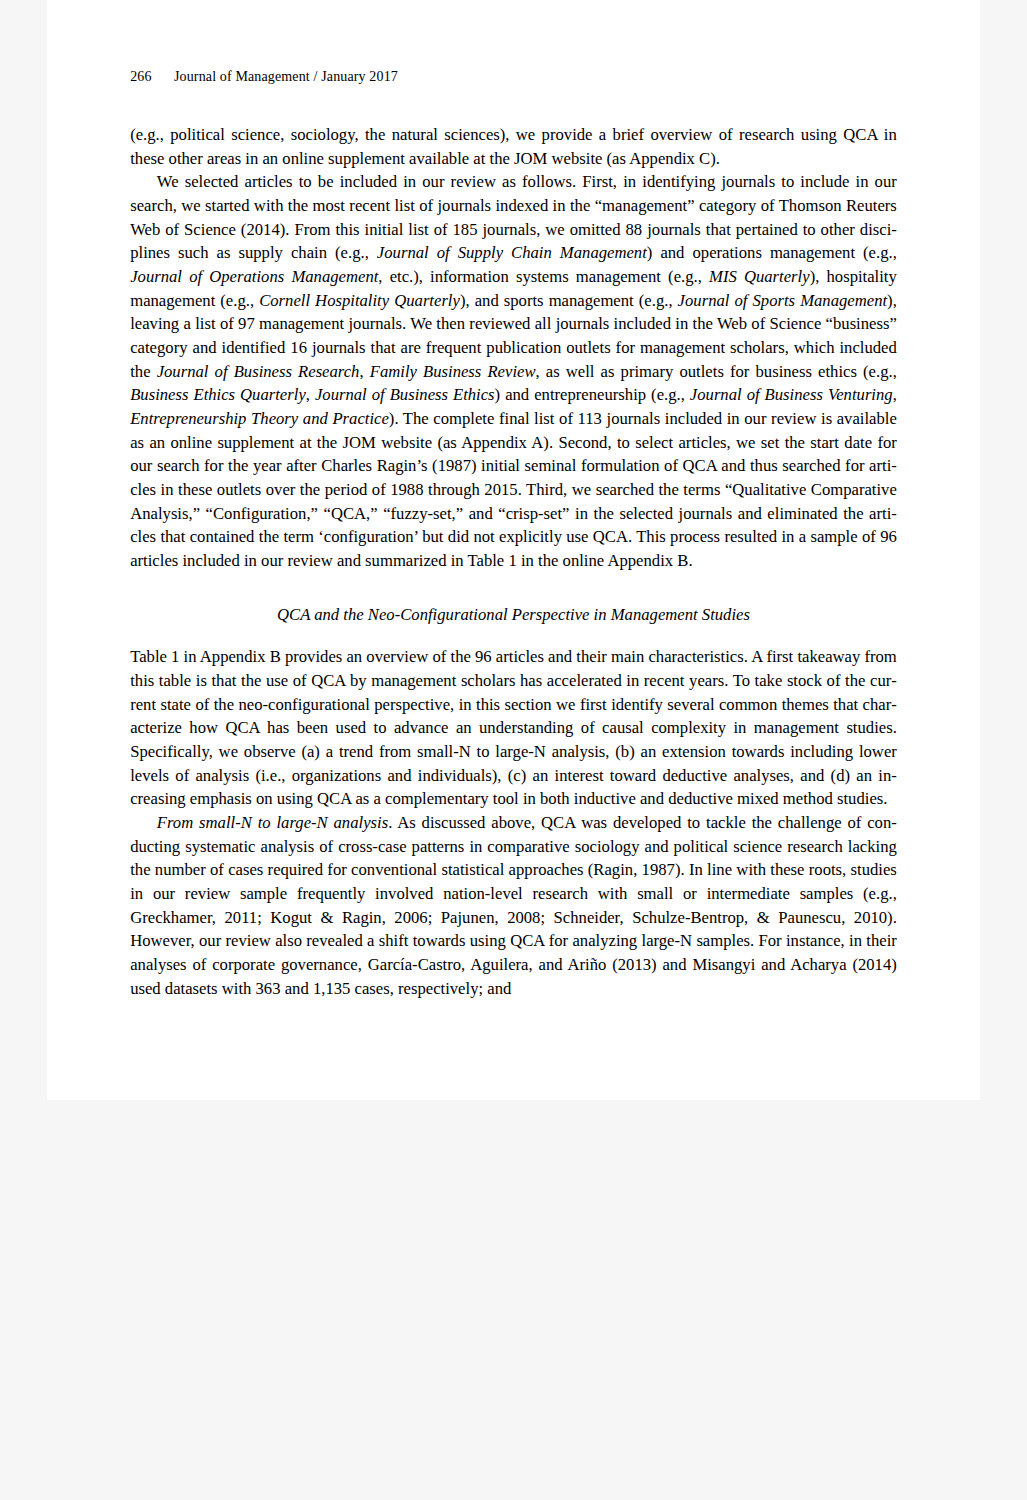266 Journal of Management / January 2017
(e.g., political science, sociology, the natural sciences), we provide a brief overview of research using QCA in these other areas in an online supplement available at the JOM website (as Appendix C).
We selected articles to be included in our review as follows. First, in identifying journals to include in our search, we started with the most recent list of journals indexed in the “management” category of Thomson Reuters Web of Science (2014). From this initial list of 185 journals, we omitted 88 journals that pertained to other disciplines such as supply chain (e.g., Journal of Supply Chain Management) and operations management (e.g., Journal of Operations Management, etc.), information systems management (e.g., MIS Quarterly), hospitality management (e.g., Cornell Hospitality Quarterly), and sports management (e.g., Journal of Sports Management), leaving a list of 97 management journals. We then reviewed all journals included in the Web of Science “business” category and identified 16 journals that are frequent publication outlets for management scholars, which included the Journal of Business Research, Family Business Review, as well as primary outlets for business ethics (e.g., Business Ethics Quarterly, Journal of Business Ethics) and entrepreneurship (e.g., Journal of Business Venturing, Entrepreneurship Theory and Practice). The complete final list of 113 journals included in our review is available as an online supplement at the JOM website (as Appendix A). Second, to select articles, we set the start date for our search for the year after Charles Ragin’s (1987) initial seminal formulation of QCA and thus searched for articles in these outlets over the period of 1988 through 2015. Third, we searched the terms “Qualitative Comparative Analysis,” “Configuration,” “QCA,” “fuzzy-set,” and “crisp-set” in the selected journals and eliminated the articles that contained the term ‘configuration’ but did not explicitly use QCA. This process resulted in a sample of 96 articles included in our review and summarized in Table 1 in the online Appendix B.
QCA and the Neo-Configurational Perspective in Management Studies
Table 1 in Appendix B provides an overview of the 96 articles and their main characteristics. A first takeaway from this table is that the use of QCA by management scholars has accelerated in recent years. To take stock of the current state of the neo-configurational perspective, in this section we first identify several common themes that characterize how QCA has been used to advance an understanding of causal complexity in management studies. Specifically, we observe (a) a trend from small-N to large-N analysis, (b) an extension towards including lower levels of analysis (i.e., organizations and individuals), (c) an interest toward deductive analyses, and (d) an increasing emphasis on using QCA as a complementary tool in both inductive and deductive mixed method studies.
From small-N to large-N analysis. As discussed above, QCA was developed to tackle the challenge of conducting systematic analysis of cross-case patterns in comparative sociology and political science research lacking the number of cases required for conventional statistical approaches (Ragin, 1987). In line with these roots, studies in our review sample frequently involved nation-level research with small or intermediate samples (e.g., Greckhamer, 2011; Kogut & Ragin, 2006; Pajunen, 2008; Schneider, Schulze-Bentrop, & Paunescu, 2010). However, our review also revealed a shift towards using QCA for analyzing large-N samples. For instance, in their analyses of corporate governance, García-Castro, Aguilera, and Ariño (2013) and Misangyi and Acharya (2014) used datasets with 363 and 1,135 cases, respectively; and